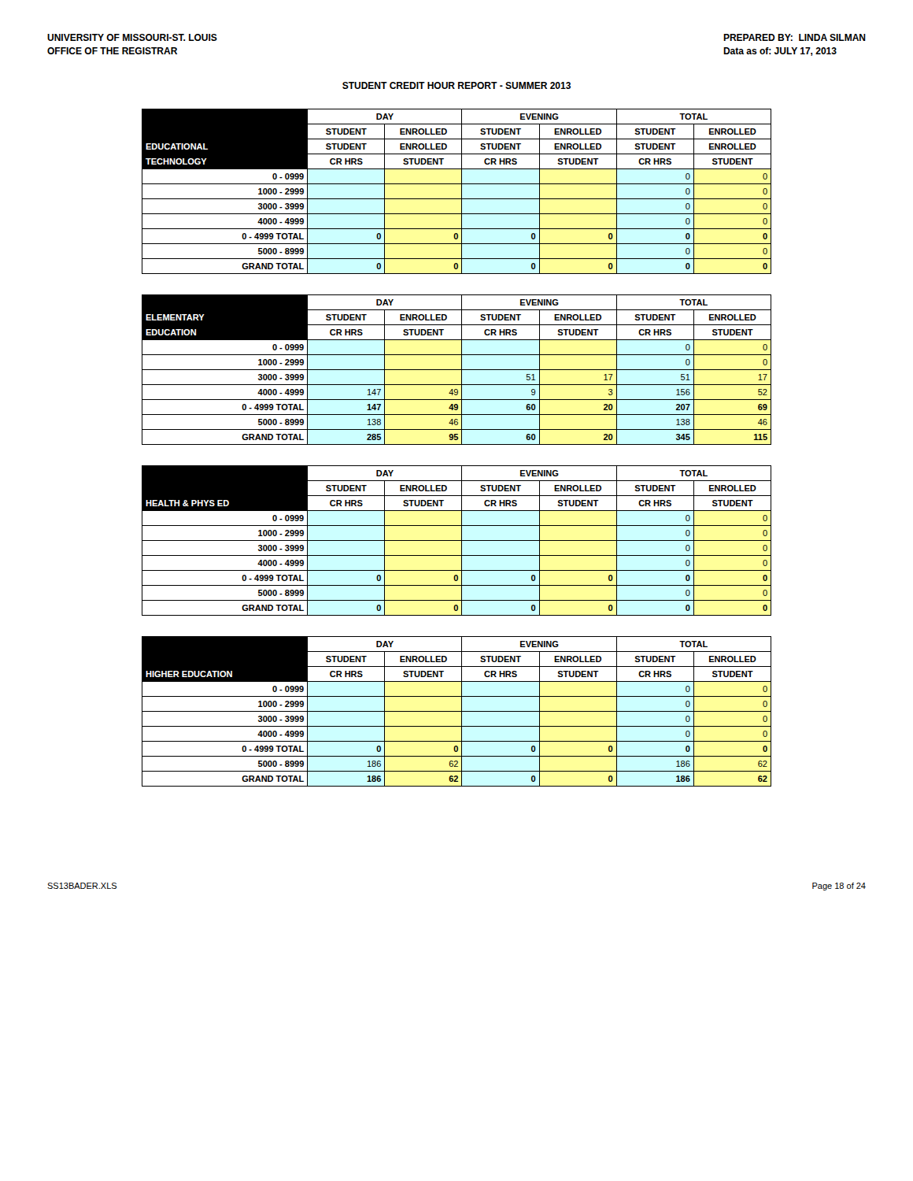UNIVERSITY OF MISSOURI-ST. LOUIS
OFFICE OF THE REGISTRAR
PREPARED BY: LINDA SILMAN
Data as of: JULY 17, 2013
STUDENT CREDIT HOUR REPORT - SUMMER 2013
| | DAY | EVENING | TOTAL |
| STUDENT | ENROLLED | STUDENT | ENROLLED | STUDENT | ENROLLED |
| EDUCATIONAL | STUDENT | ENROLLED | STUDENT | ENROLLED | STUDENT | ENROLLED |
| TECHNOLOGY | CR HRS | STUDENT | CR HRS | STUDENT | CR HRS | STUDENT |
| 0 - 0999 | | | | | 0 | 0 |
| 1000 - 2999 | | | | | 0 | 0 |
| 3000 - 3999 | | | | | 0 | 0 |
| 4000 - 4999 | | | | | 0 | 0 |
| 0 - 4999 TOTAL | 0 | 0 | 0 | 0 | 0 | 0 |
| 5000 - 8999 | | | | | 0 | 0 |
| GRAND TOTAL | 0 | 0 | 0 | 0 | 0 | 0 |
| | DAY | EVENING | TOTAL |
| ELEMENTARY | STUDENT | ENROLLED | STUDENT | ENROLLED | STUDENT | ENROLLED |
| EDUCATION | CR HRS | STUDENT | CR HRS | STUDENT | CR HRS | STUDENT |
| 0 - 0999 | | | | | 0 | 0 |
| 1000 - 2999 | | | | | 0 | 0 |
| 3000 - 3999 | | | 51 | 17 | 51 | 17 |
| 4000 - 4999 | 147 | 49 | 9 | 3 | 156 | 52 |
| 0 - 4999 TOTAL | 147 | 49 | 60 | 20 | 207 | 69 |
| 5000 - 8999 | 138 | 46 | | | 138 | 46 |
| GRAND TOTAL | 285 | 95 | 60 | 20 | 345 | 115 |
| | DAY | EVENING | TOTAL |
| | STUDENT | ENROLLED | STUDENT | ENROLLED | STUDENT | ENROLLED |
| HEALTH & PHYS ED | CR HRS | STUDENT | CR HRS | STUDENT | CR HRS | STUDENT |
| 0 - 0999 | | | | | 0 | 0 |
| 1000 - 2999 | | | | | 0 | 0 |
| 3000 - 3999 | | | | | 0 | 0 |
| 4000 - 4999 | | | | | 0 | 0 |
| 0 - 4999 TOTAL | 0 | 0 | 0 | 0 | 0 | 0 |
| 5000 - 8999 | | | | | 0 | 0 |
| GRAND TOTAL | 0 | 0 | 0 | 0 | 0 | 0 |
| | DAY | EVENING | TOTAL |
| | STUDENT | ENROLLED | STUDENT | ENROLLED | STUDENT | ENROLLED |
| HIGHER EDUCATION | CR HRS | STUDENT | CR HRS | STUDENT | CR HRS | STUDENT |
| 0 - 0999 | | | | | 0 | 0 |
| 1000 - 2999 | | | | | 0 | 0 |
| 3000 - 3999 | | | | | 0 | 0 |
| 4000 - 4999 | | | | | 0 | 0 |
| 0 - 4999 TOTAL | 0 | 0 | 0 | 0 | 0 | 0 |
| 5000 - 8999 | 186 | 62 | | | 186 | 62 |
| GRAND TOTAL | 186 | 62 | 0 | 0 | 186 | 62 |
SS13BADER.XLS
Page 18 of 24